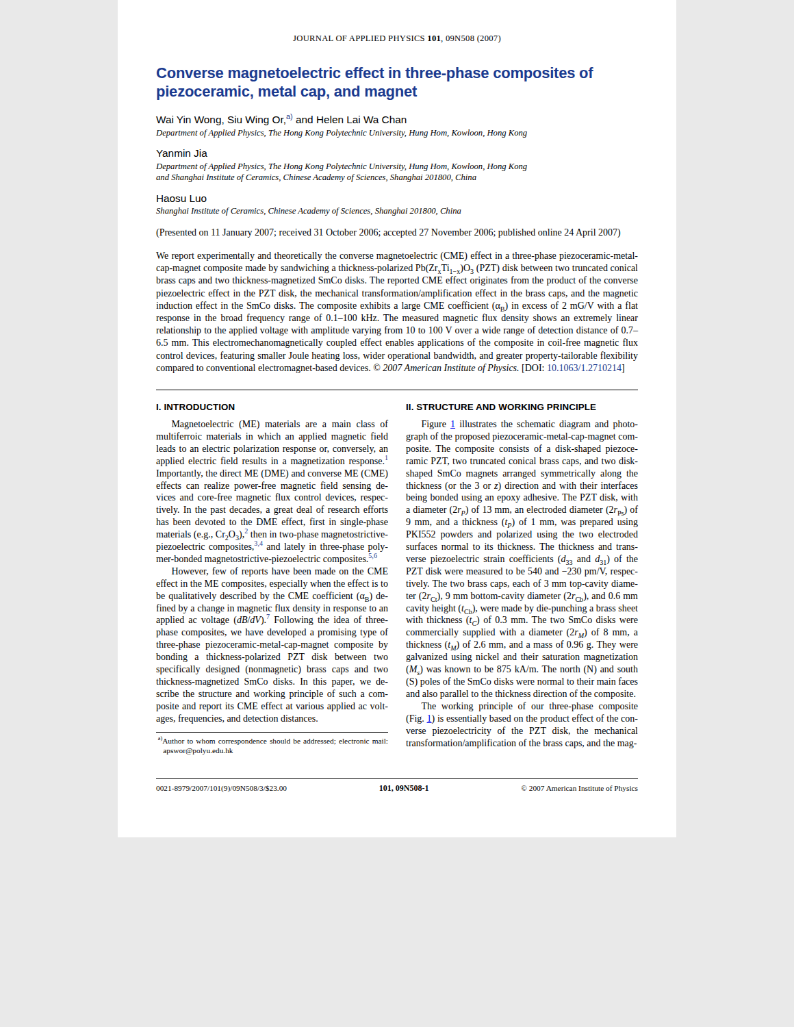JOURNAL OF APPLIED PHYSICS 101, 09N508 (2007)
Converse magnetoelectric effect in three-phase composites of piezoceramic, metal cap, and magnet
Wai Yin Wong, Siu Wing Or,a) and Helen Lai Wa Chan
Department of Applied Physics, The Hong Kong Polytechnic University, Hung Hom, Kowloon, Hong Kong
Yanmin Jia
Department of Applied Physics, The Hong Kong Polytechnic University, Hung Hom, Kowloon, Hong Kong
and Shanghai Institute of Ceramics, Chinese Academy of Sciences, Shanghai 201800, China
Haosu Luo
Shanghai Institute of Ceramics, Chinese Academy of Sciences, Shanghai 201800, China
(Presented on 11 January 2007; received 31 October 2006; accepted 27 November 2006; published online 24 April 2007)
We report experimentally and theoretically the converse magnetoelectric (CME) effect in a three-phase piezoceramic-metal-cap-magnet composite made by sandwiching a thickness-polarized Pb(ZrxTi1−x)O3 (PZT) disk between two truncated conical brass caps and two thickness-magnetized SmCo disks. The reported CME effect originates from the product of the converse piezoelectric effect in the PZT disk, the mechanical transformation/amplification effect in the brass caps, and the magnetic induction effect in the SmCo disks. The composite exhibits a large CME coefficient (αB) in excess of 2 mG/V with a flat response in the broad frequency range of 0.1–100 kHz. The measured magnetic flux density shows an extremely linear relationship to the applied voltage with amplitude varying from 10 to 100 V over a wide range of detection distance of 0.7–6.5 mm. This electromechanomagnetically coupled effect enables applications of the composite in coil-free magnetic flux control devices, featuring smaller Joule heating loss, wider operational bandwidth, and greater property-tailorable flexibility compared to conventional electromagnet-based devices. © 2007 American Institute of Physics. [DOI: 10.1063/1.2710214]
I. INTRODUCTION
Magnetoelectric (ME) materials are a main class of multiferroic materials in which an applied magnetic field leads to an electric polarization response or, conversely, an applied electric field results in a magnetization response.1 Importantly, the direct ME (DME) and converse ME (CME) effects can realize power-free magnetic field sensing devices and core-free magnetic flux control devices, respectively. In the past decades, a great deal of research efforts has been devoted to the DME effect, first in single-phase materials (e.g., Cr2O3),2 then in two-phase magnetostrictive-piezoelectric composites,3,4 and lately in three-phase polymer-bonded magnetostrictive-piezoelectric composites.5,6
However, few of reports have been made on the CME effect in the ME composites, especially when the effect is to be qualitatively described by the CME coefficient (αB) defined by a change in magnetic flux density in response to an applied ac voltage (dB/dV).7 Following the idea of three-phase composites, we have developed a promising type of three-phase piezoceramic-metal-cap-magnet composite by bonding a thickness-polarized PZT disk between two specifically designed (nonmagnetic) brass caps and two thickness-magnetized SmCo disks. In this paper, we describe the structure and working principle of such a composite and report its CME effect at various applied ac voltages, frequencies, and detection distances.
a)Author to whom correspondence should be addressed; electronic mail: apswor@polyu.edu.hk
II. STRUCTURE AND WORKING PRINCIPLE
Figure 1 illustrates the schematic diagram and photograph of the proposed piezoceramic-metal-cap-magnet composite. The composite consists of a disk-shaped piezoceramic PZT, two truncated conical brass caps, and two disk-shaped SmCo magnets arranged symmetrically along the thickness (or the 3 or z) direction and with their interfaces being bonded using an epoxy adhesive. The PZT disk, with a diameter (2rP) of 13 mm, an electroded diameter (2rPs) of 9 mm, and a thickness (tP) of 1 mm, was prepared using PKI552 powders and polarized using the two electroded surfaces normal to its thickness. The thickness and transverse piezoelectric strain coefficients (d33 and d31) of the PZT disk were measured to be 540 and −230 pm/V, respectively. The two brass caps, each of 3 mm top-cavity diameter (2rCt), 9 mm bottom-cavity diameter (2rCb), and 0.6 mm cavity height (tCb), were made by die-punching a brass sheet with thickness (tC) of 0.3 mm. The two SmCo disks were commercially supplied with a diameter (2rM) of 8 mm, a thickness (tM) of 2.6 mm, and a mass of 0.96 g. They were galvanized using nickel and their saturation magnetization (Ms) was known to be 875 kA/m. The north (N) and south (S) poles of the SmCo disks were normal to their main faces and also parallel to the thickness direction of the composite.
The working principle of our three-phase composite (Fig. 1) is essentially based on the product effect of the converse piezoelectricity of the PZT disk, the mechanical transformation/amplification of the brass caps, and the mag-
0021-8979/2007/101(9)/09N508/3/$23.00 101, 09N508-1 © 2007 American Institute of Physics